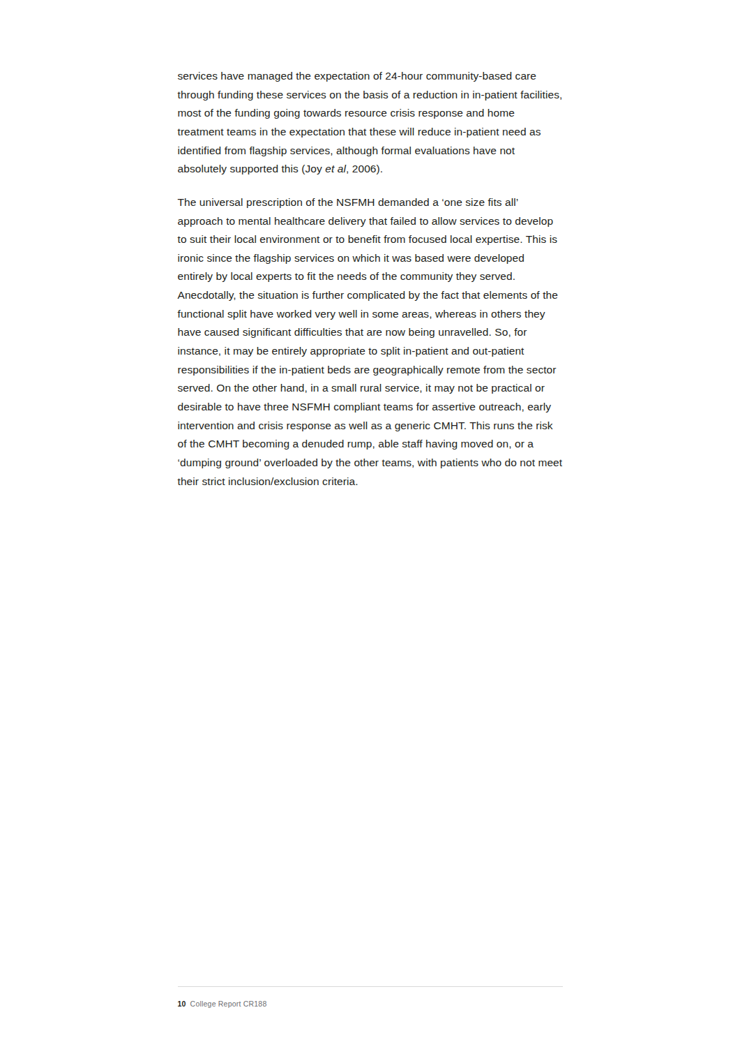services have managed the expectation of 24-hour community-based care through funding these services on the basis of a reduction in in-patient facilities, most of the funding going towards resource crisis response and home treatment teams in the expectation that these will reduce in-patient need as identified from flagship services, although formal evaluations have not absolutely supported this (Joy et al, 2006).
The universal prescription of the NSFMH demanded a ‘one size fits all’ approach to mental healthcare delivery that failed to allow services to develop to suit their local environment or to benefit from focused local expertise. This is ironic since the flagship services on which it was based were developed entirely by local experts to fit the needs of the community they served. Anecdotally, the situation is further complicated by the fact that elements of the functional split have worked very well in some areas, whereas in others they have caused significant difficulties that are now being unravelled. So, for instance, it may be entirely appropriate to split in-patient and out-patient responsibilities if the in-patient beds are geographically remote from the sector served. On the other hand, in a small rural service, it may not be practical or desirable to have three NSFMH compliant teams for assertive outreach, early intervention and crisis response as well as a generic CMHT. This runs the risk of the CMHT becoming a denuded rump, able staff having moved on, or a ‘dumping ground’ overloaded by the other teams, with patients who do not meet their strict inclusion/exclusion criteria.
10 College Report CR188